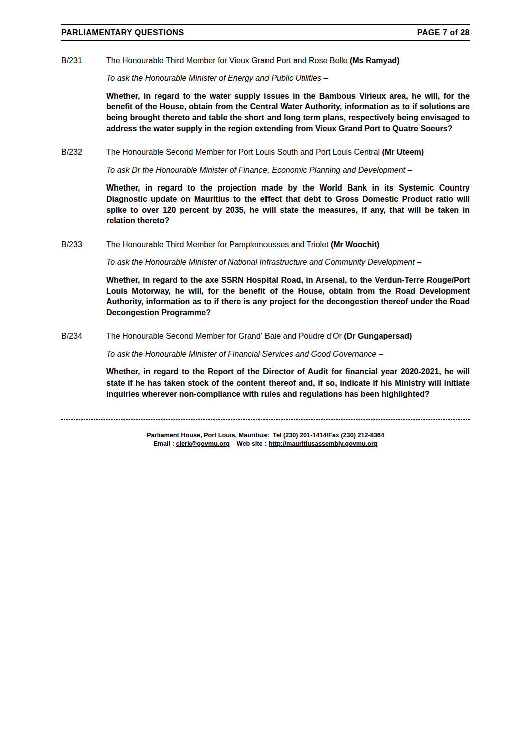PARLIAMENTARY QUESTIONS PAGE 7 of 28
B/231
The Honourable Third Member for Vieux Grand Port and Rose Belle (Ms Ramyad)
To ask the Honourable Minister of Energy and Public Utilities –
Whether, in regard to the water supply issues in the Bambous Virieux area, he will, for the benefit of the House, obtain from the Central Water Authority, information as to if solutions are being brought thereto and table the short and long term plans, respectively being envisaged to address the water supply in the region extending from Vieux Grand Port to Quatre Soeurs?
B/232
The Honourable Second Member for Port Louis South and Port Louis Central (Mr Uteem)
To ask Dr the Honourable Minister of Finance, Economic Planning and Development –
Whether, in regard to the projection made by the World Bank in its Systemic Country Diagnostic update on Mauritius to the effect that debt to Gross Domestic Product ratio will spike to over 120 percent by 2035, he will state the measures, if any, that will be taken in relation thereto?
B/233
The Honourable Third Member for Pamplemousses and Triolet (Mr Woochit)
To ask the Honourable Minister of National Infrastructure and Community Development –
Whether, in regard to the axe SSRN Hospital Road, in Arsenal, to the Verdun-Terre Rouge/Port Louis Motorway, he will, for the benefit of the House, obtain from the Road Development Authority, information as to if there is any project for the decongestion thereof under the Road Decongestion Programme?
B/234
The Honourable Second Member for Grand’ Baie and Poudre d’Or (Dr Gungapersad)
To ask the Honourable Minister of Financial Services and Good Governance –
Whether, in regard to the Report of the Director of Audit for financial year 2020-2021, he will state if he has taken stock of the content thereof and, if so, indicate if his Ministry will initiate inquiries wherever non-compliance with rules and regulations has been highlighted?
Parliament House, Port Louis, Mauritius: Tel (230) 201-1414/Fax (230) 212-8364
Email : clerk@govmu.org Web site : http://mauritiusassembly.govmu.org